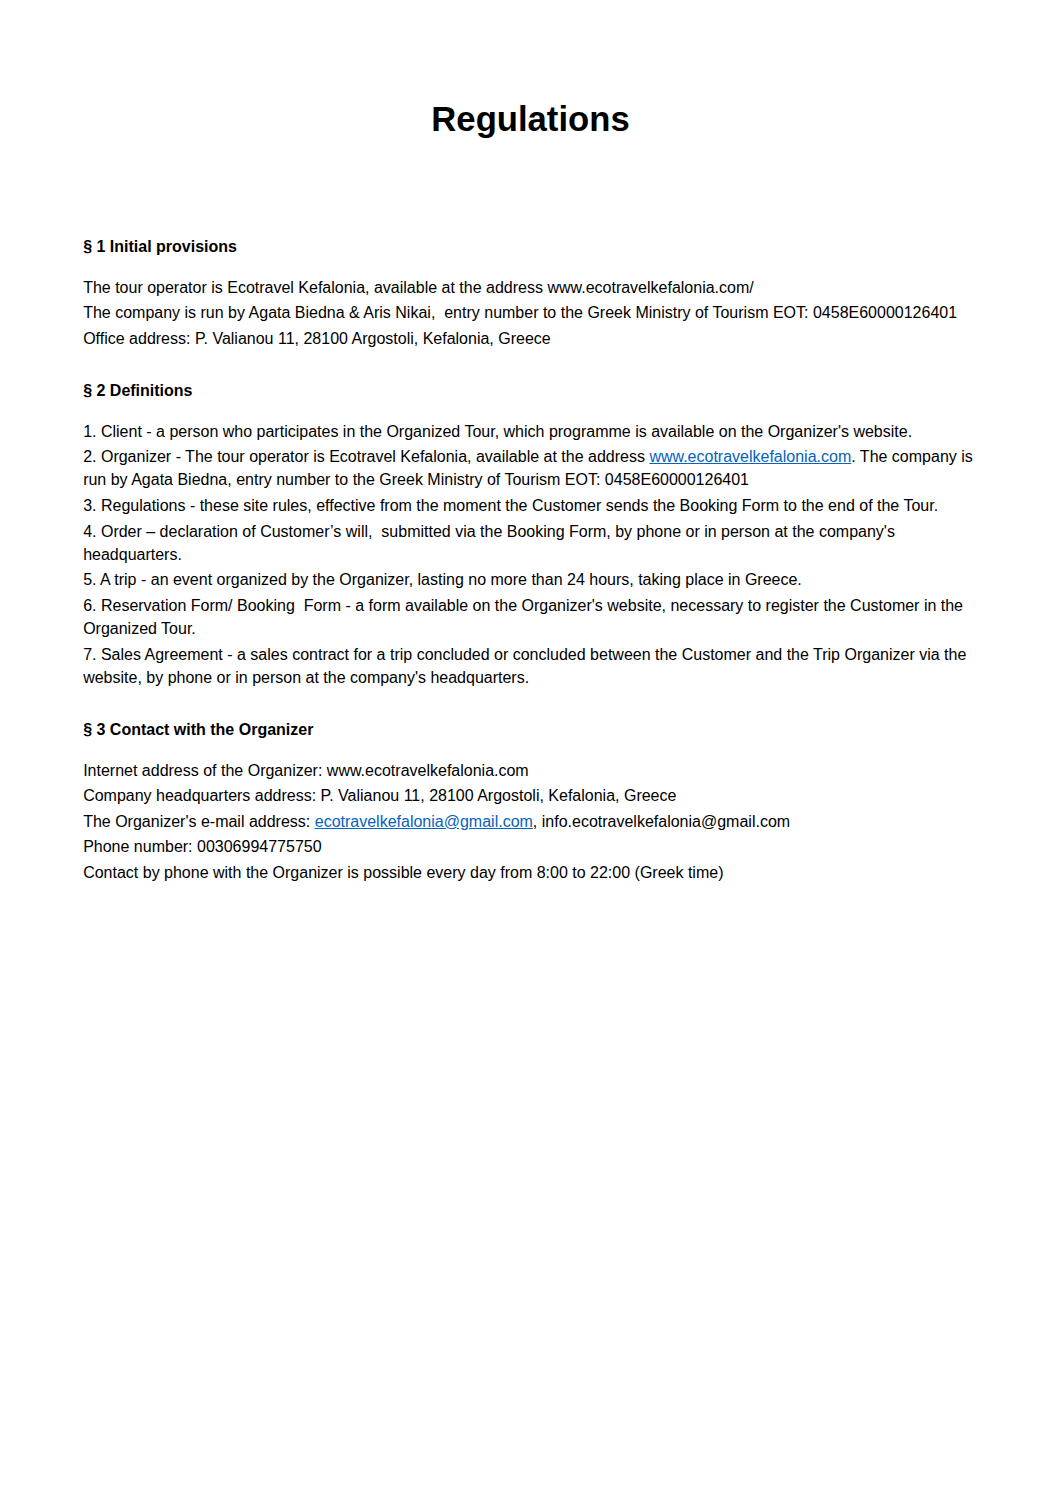Regulations
§ 1 Initial provisions
The tour operator is Ecotravel Kefalonia, available at the address www.ecotravelkefalonia.com/
The company is run by Agata Biedna & Aris Nikai, entry number to the Greek Ministry of Tourism EOT: 0458E60000126401
Office address: P. Valianou 11, 28100 Argostoli, Kefalonia, Greece
§ 2 Definitions
1. Client - a person who participates in the Organized Tour, which programme is available on the Organizer's website.
2. Organizer - The tour operator is Ecotravel Kefalonia, available at the address www.ecotravelkefalonia.com. The company is run by Agata Biedna, entry number to the Greek Ministry of Tourism EOT: 0458E60000126401
3. Regulations - these site rules, effective from the moment the Customer sends the Booking Form to the end of the Tour.
4. Order – declaration of Customer’s will, submitted via the Booking Form, by phone or in person at the company's headquarters.
5. A trip - an event organized by the Organizer, lasting no more than 24 hours, taking place in Greece.
6. Reservation Form/ Booking Form - a form available on the Organizer's website, necessary to register the Customer in the Organized Tour.
7. Sales Agreement - a sales contract for a trip concluded or concluded between the Customer and the Trip Organizer via the website, by phone or in person at the company's headquarters.
§ 3 Contact with the Organizer
Internet address of the Organizer: www.ecotravelkefalonia.com
Company headquarters address: P. Valianou 11, 28100 Argostoli, Kefalonia, Greece
The Organizer's e-mail address: ecotravelkefalonia@gmail.com, info.ecotravelkefalonia@gmail.com
Phone number: 00306994775750
Contact by phone with the Organizer is possible every day from 8:00 to 22:00 (Greek time)